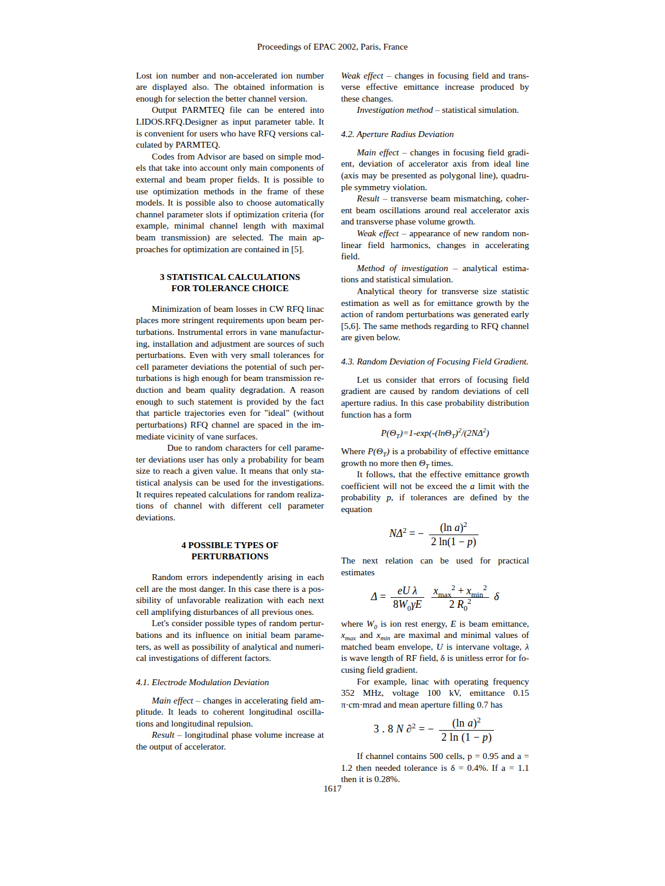Proceedings of EPAC 2002, Paris, France
Lost ion number and non-accelerated ion number are displayed also. The obtained information is enough for selection the better channel version.
Output PARMTEQ file can be entered into LIDOS.RFQ.Designer as input parameter table. It is convenient for users who have RFQ versions calculated by PARMTEQ.
Codes from Advisor are based on simple models that take into account only main components of external and beam proper fields. It is possible to use optimization methods in the frame of these models. It is possible also to choose automatically channel parameter slots if optimization criteria (for example, minimal channel length with maximal beam transmission) are selected. The main approaches for optimization are contained in [5].
3 Statistical calculations
for tolerance choice
Minimization of beam losses in CW RFQ linac places more stringent requirements upon beam perturbations. Instrumental errors in vane manufacturing, installation and adjustment are sources of such perturbations. Even with very small tolerances for cell parameter deviations the potential of such perturbations is high enough for beam transmission reduction and beam quality degradation. A reason enough to such statement is provided by the fact that particle trajectories even for "ideal" (without perturbations) RFQ channel are spaced in the immediate vicinity of vane surfaces.
Due to random characters for cell parameter deviations user has only a probability for beam size to reach a given value. It means that only statistical analysis can be used for the investigations. It requires repeated calculations for random realizations of channel with different cell parameter deviations.
4 Possible types of
perturbations
Random errors independently arising in each cell are the most danger. In this case there is a possibility of unfavorable realization with each next cell amplifying disturbances of all previous ones.
Let's consider possible types of random perturbations and its influence on initial beam parameters, as well as possibility of analytical and numerical investigations of different factors.
4.1. Electrode Modulation Deviation
Main effect – changes in accelerating field amplitude. It leads to coherent longitudinal oscillations and longitudinal repulsion.
Result – longitudinal phase volume increase at the output of accelerator.
Weak effect – changes in focusing field and transverse effective emittance increase produced by these changes.
Investigation method – statistical simulation.
4.2. Aperture Radius Deviation
Main effect – changes in focusing field gradient, deviation of accelerator axis from ideal line (axis may be presented as polygonal line), quadruple symmetry violation.
Result – transverse beam mismatching, coherent beam oscillations around real accelerator axis and transverse phase volume growth.
Weak effect – appearance of new random nonlinear field harmonics, changes in accelerating field.
Method of investigation – analytical estimations and statistical simulation.
Analytical theory for transverse size statistic estimation as well as for emittance growth by the action of random perturbations was generated early [5,6]. The same methods regarding to RFQ channel are given below.
4.3. Random Deviation of Focusing Field Gradient.
Let us consider that errors of focusing field gradient are caused by random deviations of cell aperture radius. In this case probability distribution function has a form
P(ΘT)=1-exp(-(lnΘT)2/(2NΔ2)
Where P(ΘT) is a probability of effective emittance growth no more then ΘT times.
It follows, that the effective emittance growth coefficient will not be exceed the a limit with the probability p, if tolerances are defined by the equation
NΔ2 = − (ln a)2 2 ln(1 − p)
The next relation can be used for practical estimates
Δ = eU λ 8W0γE xmax2 + xmin2 2 R02 δ
where W0 is ion rest energy, E is beam emittance, xmax and xmin are maximal and minimal values of matched beam envelope, U is intervane voltage, λ is wave length of RF field, δ is unitless error for focusing field gradient.
For example, linac with operating frequency 352 MHz, voltage 100 kV, emittance 0.15 π·cm·mrad and mean aperture filling 0.7 has
3 . 8 N ∂2 = − (ln a)2 2 ln (1 − p)
If channel contains 500 cells, p = 0.95 and a = 1.2 then needed tolerance is δ = 0.4%. If a = 1.1 then it is 0.28%.
1617